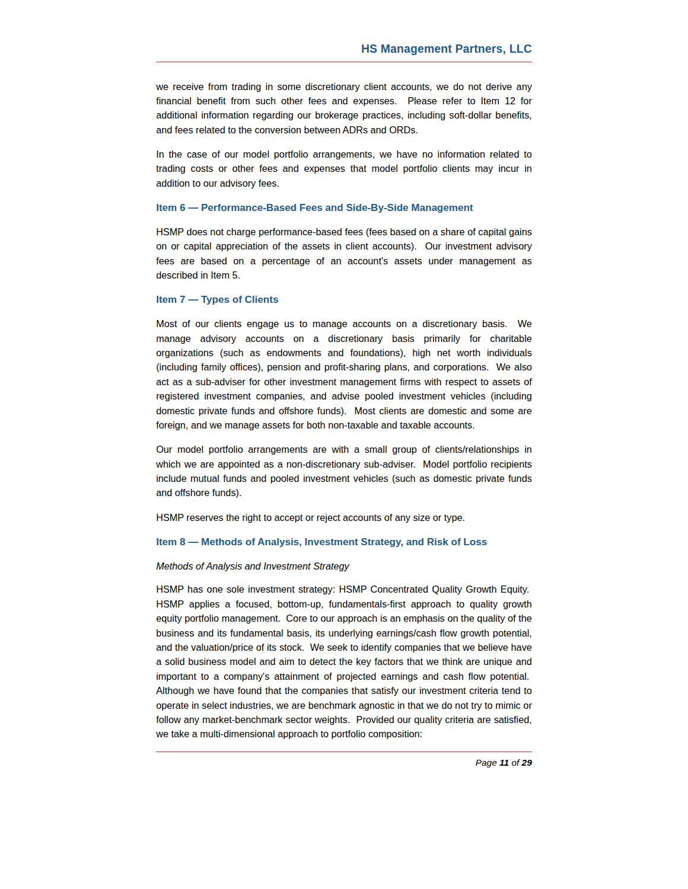HS Management Partners, LLC
we receive from trading in some discretionary client accounts, we do not derive any financial benefit from such other fees and expenses. Please refer to Item 12 for additional information regarding our brokerage practices, including soft-dollar benefits, and fees related to the conversion between ADRs and ORDs.
In the case of our model portfolio arrangements, we have no information related to trading costs or other fees and expenses that model portfolio clients may incur in addition to our advisory fees.
Item 6 — Performance-Based Fees and Side-By-Side Management
HSMP does not charge performance-based fees (fees based on a share of capital gains on or capital appreciation of the assets in client accounts). Our investment advisory fees are based on a percentage of an account's assets under management as described in Item 5.
Item 7 — Types of Clients
Most of our clients engage us to manage accounts on a discretionary basis. We manage advisory accounts on a discretionary basis primarily for charitable organizations (such as endowments and foundations), high net worth individuals (including family offices), pension and profit-sharing plans, and corporations. We also act as a sub-adviser for other investment management firms with respect to assets of registered investment companies, and advise pooled investment vehicles (including domestic private funds and offshore funds). Most clients are domestic and some are foreign, and we manage assets for both non-taxable and taxable accounts.
Our model portfolio arrangements are with a small group of clients/relationships in which we are appointed as a non-discretionary sub-adviser. Model portfolio recipients include mutual funds and pooled investment vehicles (such as domestic private funds and offshore funds).
HSMP reserves the right to accept or reject accounts of any size or type.
Item 8 — Methods of Analysis, Investment Strategy, and Risk of Loss
Methods of Analysis and Investment Strategy
HSMP has one sole investment strategy: HSMP Concentrated Quality Growth Equity. HSMP applies a focused, bottom-up, fundamentals-first approach to quality growth equity portfolio management. Core to our approach is an emphasis on the quality of the business and its fundamental basis, its underlying earnings/cash flow growth potential, and the valuation/price of its stock. We seek to identify companies that we believe have a solid business model and aim to detect the key factors that we think are unique and important to a company's attainment of projected earnings and cash flow potential. Although we have found that the companies that satisfy our investment criteria tend to operate in select industries, we are benchmark agnostic in that we do not try to mimic or follow any market-benchmark sector weights. Provided our quality criteria are satisfied, we take a multi-dimensional approach to portfolio composition:
Page 11 of 29